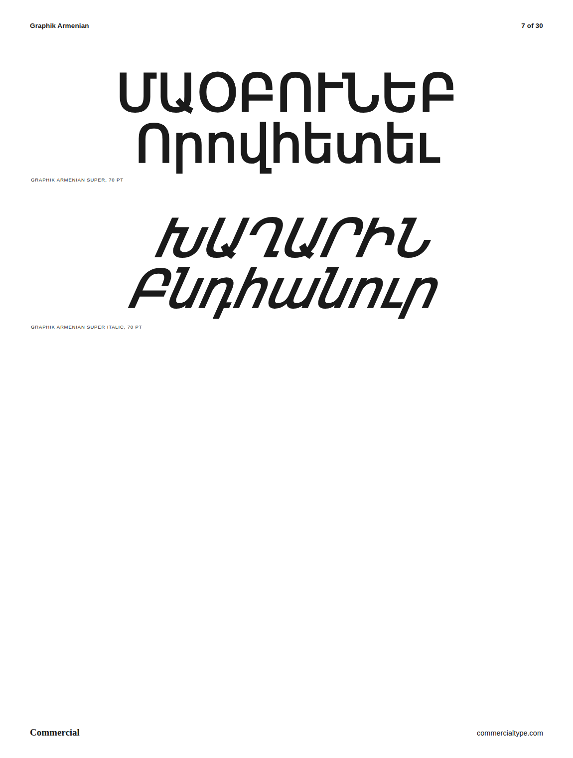Graphik Armenian
7 of 30
ՄԱՕԲՈՒՆԵԲ
Որովհետեւ
Graphik Armenian Super, 70 pt
ԽԱՂԱՐԻՆ
Բնդհանուր
Graphik Armenian Super Italic, 70 pt
Commercial
commercialtype.com